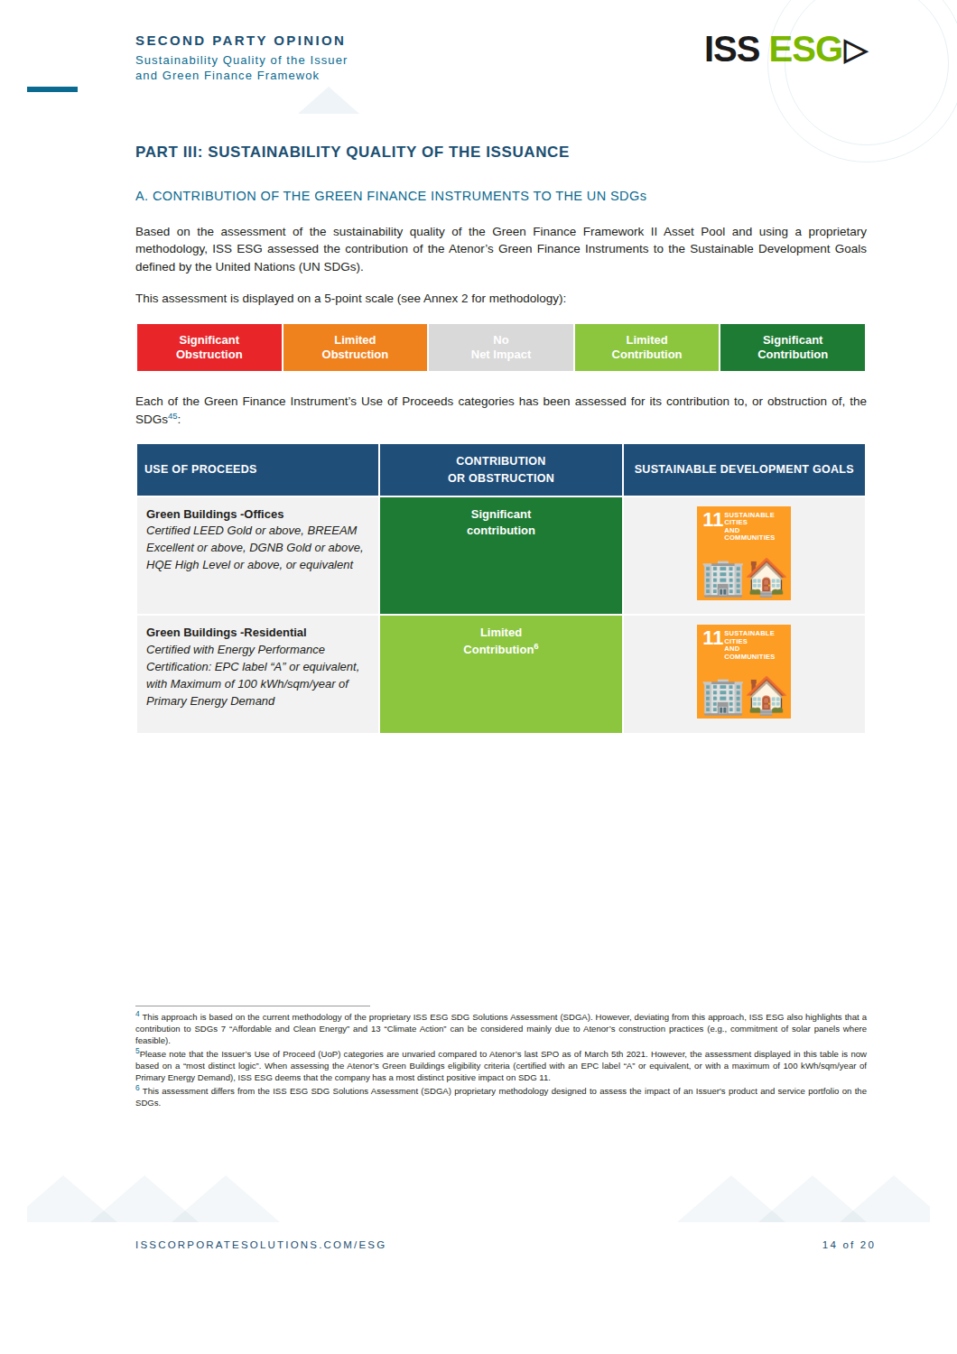SECOND PARTY OPINION
Sustainability Quality of the Issuer
and Green Finance Framewok
ISS ESG▷
PART III: SUSTAINABILITY QUALITY OF THE ISSUANCE
A. CONTRIBUTION OF THE GREEN FINANCE INSTRUMENTS TO THE UN SDGs
Based on the assessment of the sustainability quality of the Green Finance Framework II Asset Pool and using a proprietary methodology, ISS ESG assessed the contribution of the Atenor’s Green Finance Instruments to the Sustainable Development Goals defined by the United Nations (UN SDGs).
This assessment is displayed on a 5-point scale (see Annex 2 for methodology):
| Significant Obstruction | Limited Obstruction | No Net Impact | Limited Contribution | Significant Contribution |
Each of the Green Finance Instrument’s Use of Proceeds categories has been assessed for its contribution to, or obstruction of, the SDGs45:
| USE OF PROCEEDS | CONTRIBUTION OR OBSTRUCTION | SUSTAINABLE DEVELOPMENT GOALS |
| --- | --- | --- |
| Green Buildings -Offices Certified LEED Gold or above, BREEAM Excellent or above, DGNB Gold or above, HQE High Level or above, or equivalent | Significant contribution | 11 Sustainable cities and communities 🏢🏠 |
| Green Buildings -Residential Certified with Energy Performance Certification: EPC label “A” or equivalent, with Maximum of 100 kWh/sqm/year of Primary Energy Demand | Limited Contribution 6 | 11 Sustainable cities and communities 🏢🏠 |
4 This approach is based on the current methodology of the proprietary ISS ESG SDG Solutions Assessment (SDGA). However, deviating from this approach, ISS ESG also highlights that a contribution to SDGs 7 “Affordable and Clean Energy” and 13 “Climate Action” can be considered mainly due to Atenor’s construction practices (e.g., commitment of solar panels where feasible).
5Please note that the Issuer’s Use of Proceed (UoP) categories are unvaried compared to Atenor’s last SPO as of March 5th 2021. However, the assessment displayed in this table is now based on a “most distinct logic”. When assessing the Atenor’s Green Buildings eligibility criteria (certified with an EPC label “A” or equivalent, or with a maximum of 100 kWh/sqm/year of Primary Energy Demand), ISS ESG deems that the company has a most distinct positive impact on SDG 11.
6 This assessment differs from the ISS ESG SDG Solutions Assessment (SDGA) proprietary methodology designed to assess the impact of an Issuer's product and service portfolio on the SDGs.
ISSCORPORATESOLUTIONS.COM/ESG
14 of 20